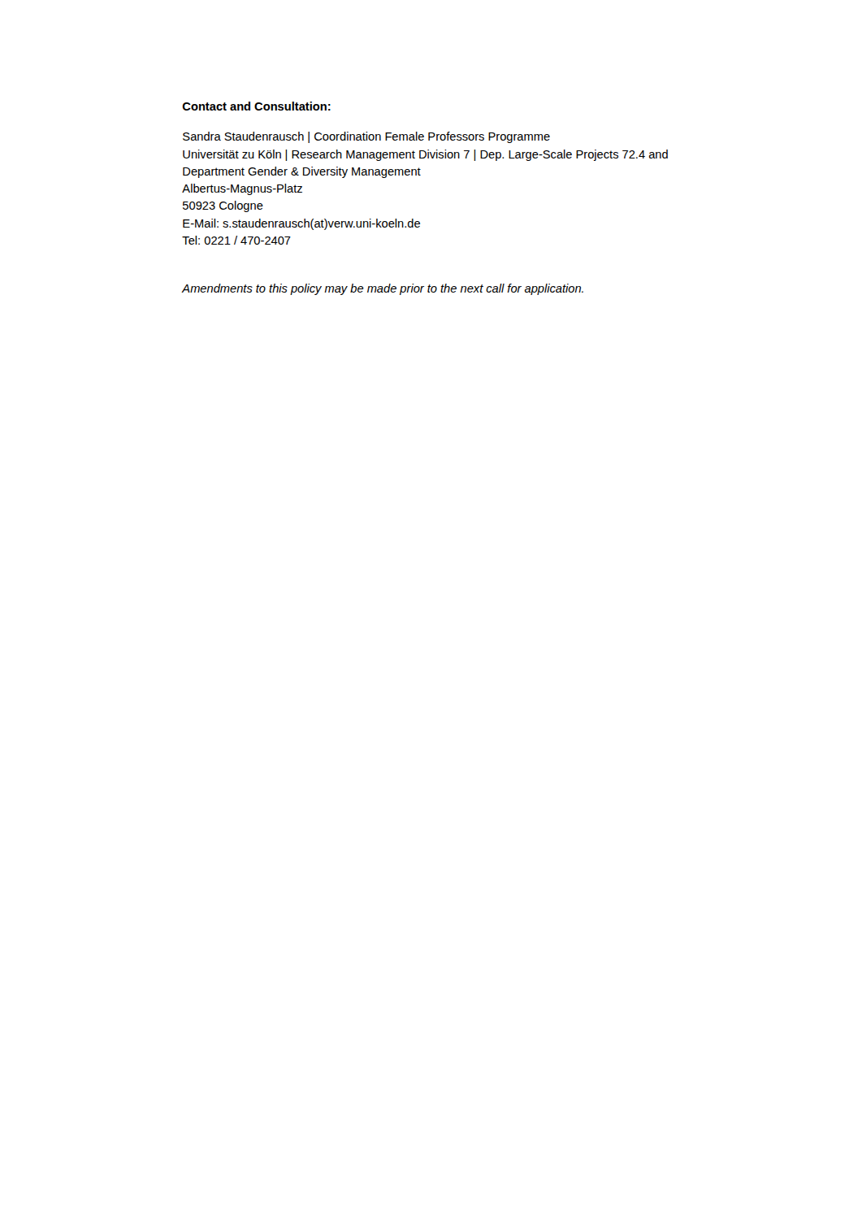Contact and Consultation:
Sandra Staudenrausch | Coordination Female Professors Programme
Universität zu Köln | Research Management Division 7 | Dep. Large-Scale Projects 72.4 and Department Gender & Diversity Management
Albertus-Magnus-Platz
50923 Cologne
E-Mail: s.staudenrausch(at)verw.uni-koeln.de
Tel: 0221 / 470-2407
Amendments to this policy may be made prior to the next call for application.